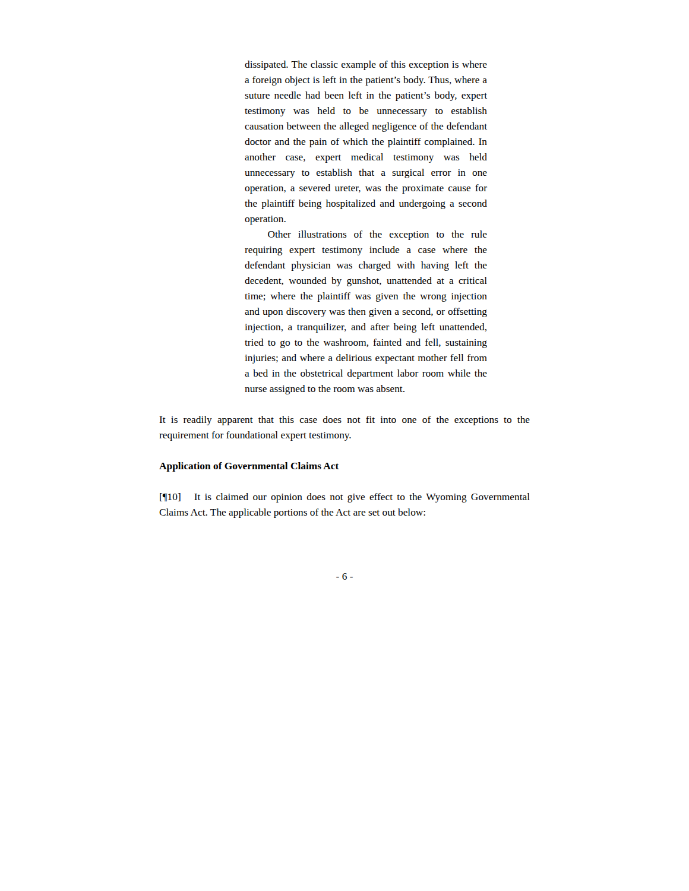dissipated. The classic example of this exception is where a foreign object is left in the patient’s body. Thus, where a suture needle had been left in the patient’s body, expert testimony was held to be unnecessary to establish causation between the alleged negligence of the defendant doctor and the pain of which the plaintiff complained. In another case, expert medical testimony was held unnecessary to establish that a surgical error in one operation, a severed ureter, was the proximate cause for the plaintiff being hospitalized and undergoing a second operation.
Other illustrations of the exception to the rule requiring expert testimony include a case where the defendant physician was charged with having left the decedent, wounded by gunshot, unattended at a critical time; where the plaintiff was given the wrong injection and upon discovery was then given a second, or offsetting injection, a tranquilizer, and after being left unattended, tried to go to the washroom, fainted and fell, sustaining injuries; and where a delirious expectant mother fell from a bed in the obstetrical department labor room while the nurse assigned to the room was absent.
It is readily apparent that this case does not fit into one of the exceptions to the requirement for foundational expert testimony.
Application of Governmental Claims Act
[¶10] It is claimed our opinion does not give effect to the Wyoming Governmental Claims Act. The applicable portions of the Act are set out below:
- 6 -